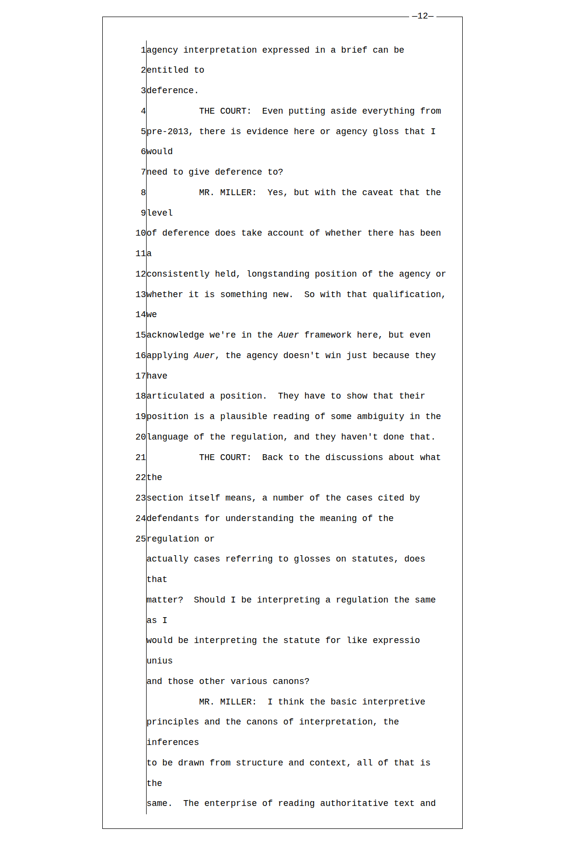—12—
| 1 2 3 4 5 6 7 8 9 10 11 12 13 14 15 16 17 18 19 20 21 22 23 24 25 | agency interpretation expressed in a brief can be entitled to deference. THE COURT: Even putting aside everything from pre-2013, there is evidence here or agency gloss that I would need to give deference to? MR. MILLER: Yes, but with the caveat that the level of deference does take account of whether there has been a consistently held, longstanding position of the agency or whether it is something new. So with that qualification, we acknowledge we're in the Auer framework here, but even applying Auer , the agency doesn't win just because they have articulated a position. They have to show that their position is a plausible reading of some ambiguity in the language of the regulation, and they haven't done that. THE COURT: Back to the discussions about what the section itself means, a number of the cases cited by defendants for understanding the meaning of the regulation or actually cases referring to glosses on statutes, does that matter? Should I be interpreting a regulation the same as I would be interpreting the statute for like expressio unius and those other various canons? MR. MILLER: I think the basic interpretive principles and the canons of interpretation, the inferences to be drawn from structure and context, all of that is the same. The enterprise of reading authoritative text and |